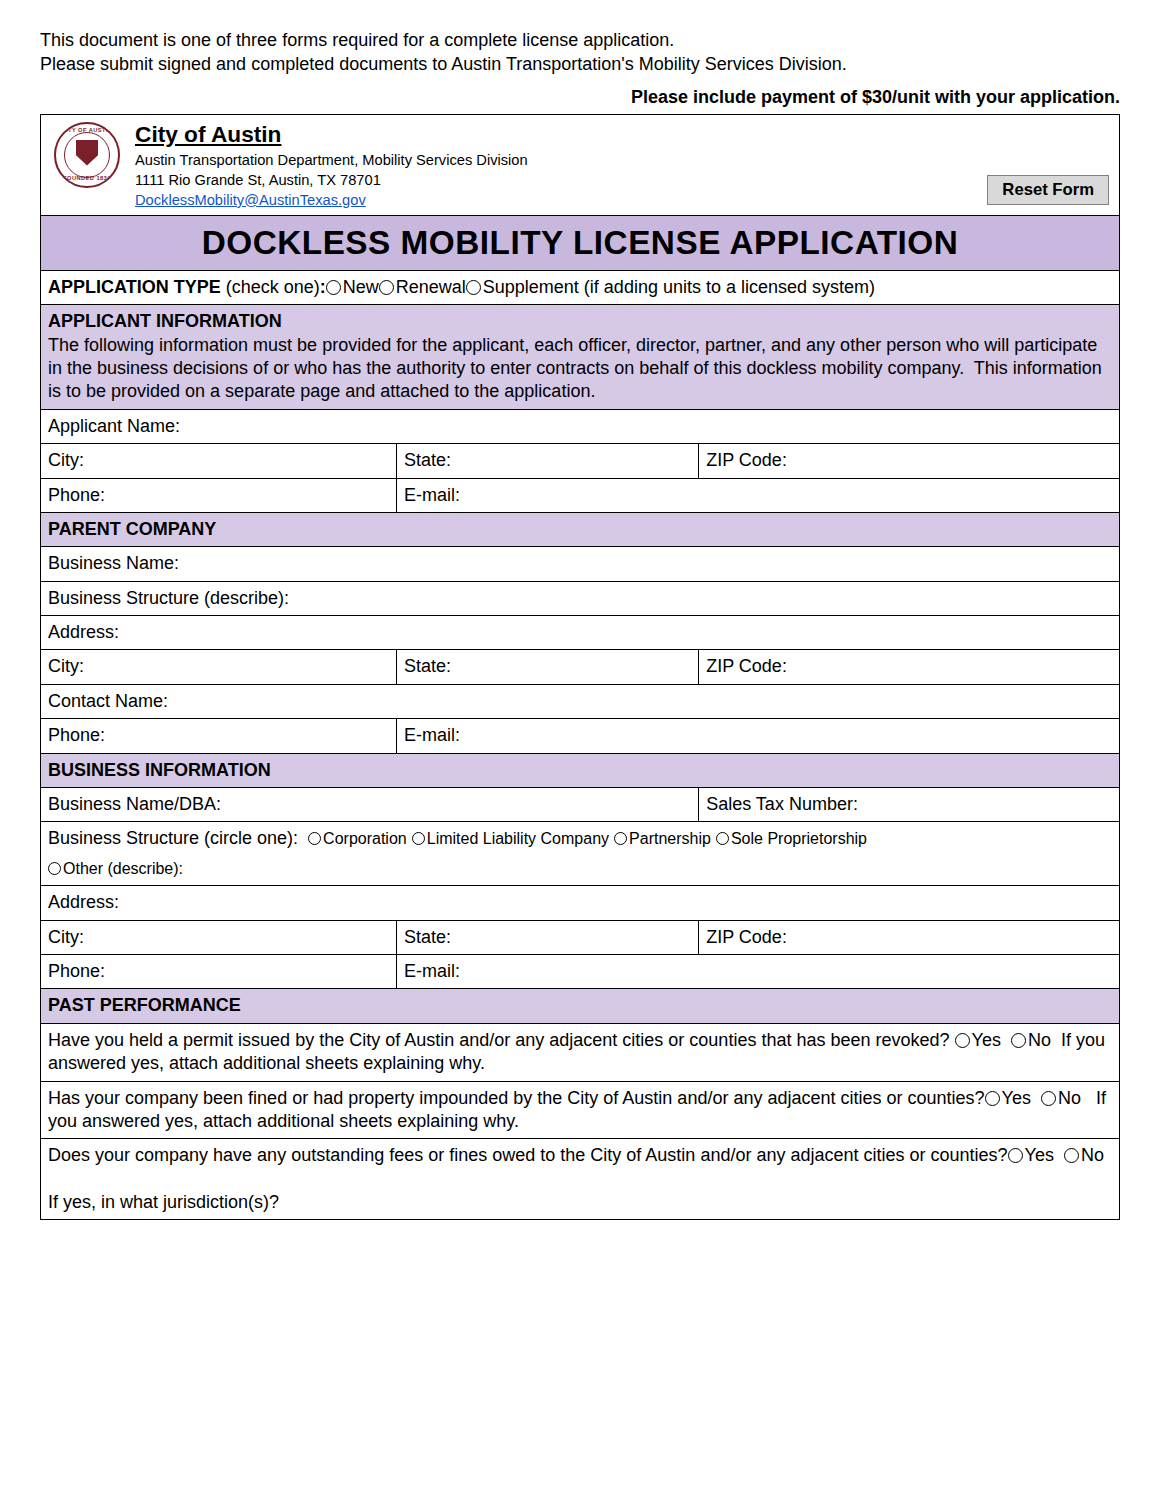This document is one of three forms required for a complete license application.
Please submit signed and completed documents to Austin Transportation's Mobility Services Division.
Please include payment of $30/unit with your application.
| CITY OF AUSTIN FOUNDED 1839 City of Austin Austin Transportation Department, Mobility Services Division 1111 Rio Grande St, Austin, TX 78701 DocklessMobility@AustinTexas.gov Reset Form |
| DOCKLESS MOBILITY LICENSE APPLICATION |
| APPLICATION TYPE (check one) : New Renewal Supplement (if adding units to a licensed system) |
| APPLICANT INFORMATION The following information must be provided for the applicant, each officer, director, partner, and any other person who will participate in the business decisions of or who has the authority to enter contracts on behalf of this dockless mobility company. This information is to be provided on a separate page and attached to the application. |
| Applicant Name: |
| City: | State: | ZIP Code: |
| Phone: | E-mail: |
| PARENT COMPANY |
| Business Name: |
| Business Structure (describe): |
| Address: |
| City: | State: | ZIP Code: |
| Contact Name: |
| Phone: | E-mail: |
| BUSINESS INFORMATION |
| Business Name/DBA: | Sales Tax Number: |
| Business Structure (circle one): Corporation Limited Liability Company Partnership Sole Proprietorship Other (describe): |
| Address: |
| City: | State: | ZIP Code: |
| Phone: | E-mail: |
| PAST PERFORMANCE |
| Have you held a permit issued by the City of Austin and/or any adjacent cities or counties that has been revoked? Yes No If you answered yes, attach additional sheets explaining why. |
| Has your company been fined or had property impounded by the City of Austin and/or any adjacent cities or counties? Yes No If you answered yes, attach additional sheets explaining why. |
| Does your company have any outstanding fees or fines owed to the City of Austin and/or any adjacent cities or counties? Yes No If yes, in what jurisdiction(s)? |